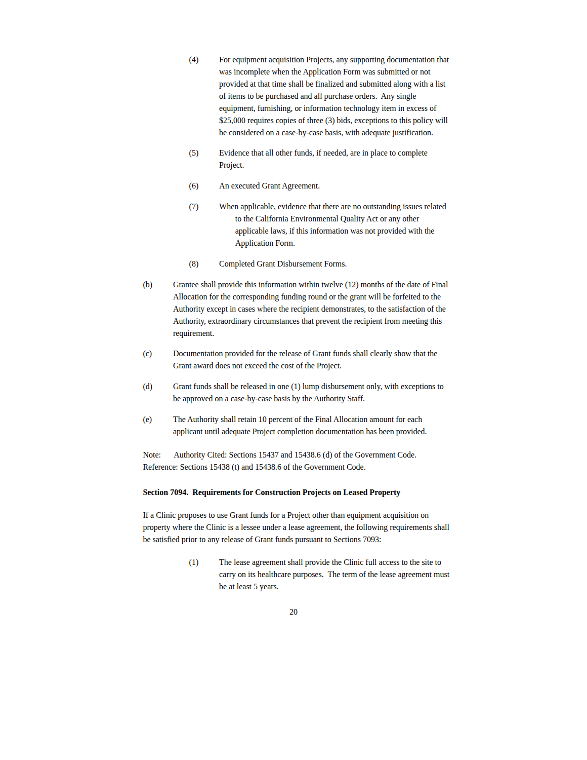(4)
For equipment acquisition Projects, any supporting documentation that was incomplete when the Application Form was submitted or not provided at that time shall be finalized and submitted along with a list of items to be purchased and all purchase orders. Any single equipment, furnishing, or information technology item in excess of $25,000 requires copies of three (3) bids, exceptions to this policy will be considered on a case-by-case basis, with adequate justification.
(5)
Evidence that all other funds, if needed, are in place to complete Project.
(6)
An executed Grant Agreement.
(7)
When applicable, evidence that there are no outstanding issues related to the California Environmental Quality Act or any other applicable laws, if this information was not provided with the Application Form.
(8)
Completed Grant Disbursement Forms.
(b)
Grantee shall provide this information within twelve (12) months of the date of Final Allocation for the corresponding funding round or the grant will be forfeited to the Authority except in cases where the recipient demonstrates, to the satisfaction of the Authority, extraordinary circumstances that prevent the recipient from meeting this requirement.
(c)
Documentation provided for the release of Grant funds shall clearly show that the Grant award does not exceed the cost of the Project.
(d)
Grant funds shall be released in one (1) lump disbursement only, with exceptions to be approved on a case-by-case basis by the Authority Staff.
(e)
The Authority shall retain 10 percent of the Final Allocation amount for each applicant until adequate Project completion documentation has been provided.
Note: Authority Cited: Sections 15437 and 15438.6 (d) of the Government Code. Reference: Sections 15438 (t) and 15438.6 of the Government Code.
Section 7094. Requirements for Construction Projects on Leased Property
If a Clinic proposes to use Grant funds for a Project other than equipment acquisition on property where the Clinic is a lessee under a lease agreement, the following requirements shall be satisfied prior to any release of Grant funds pursuant to Sections 7093:
(1)
The lease agreement shall provide the Clinic full access to the site to carry on its healthcare purposes. The term of the lease agreement must be at least 5 years.
20